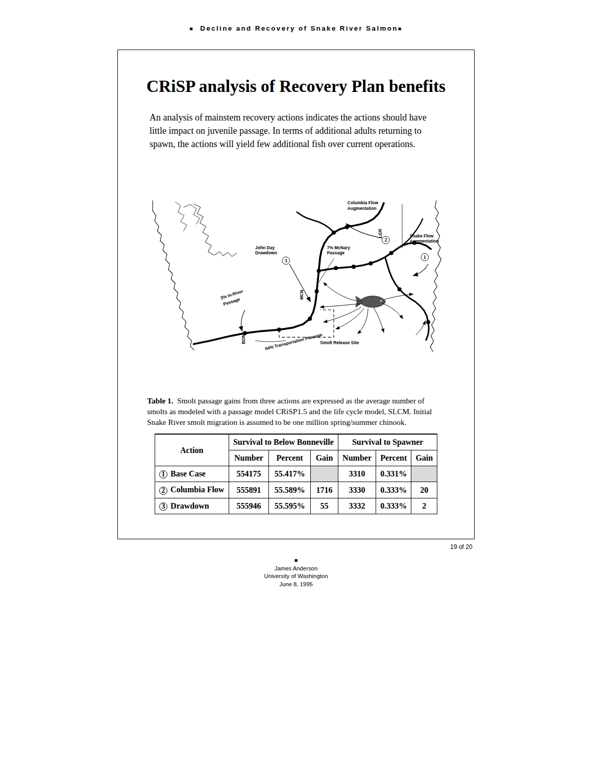■ Decline and Recovery of Snake River Salmon■
CRiSP analysis of Recovery Plan benefits
An analysis of mainstem recovery actions indicates the actions should have little impact on juvenile passage. In terms of additional adults returning to spawn, the actions will yield few additional fish over current operations.
1 2 3 Columbia Flow Augmentation Snake Flow Augmentation John Day Drawdown 7% McNary Passage Smolt Release Site LGR MCN BON 3% In-River Passage 64% Transportation Passage
Table 1. Smolt passage gains from three actions are expressed as the average number of smolts as modeled with a passage model CRiSP1.5 and the life cycle model, SLCM. Initial Snake River smolt migration is assumed to be one million spring/summer chinook.
| Action | Survival to Below Bonneville | Survival to Spawner |
| --- | --- | --- |
| Number | Percent | Gain | Number | Percent | Gain |
| 1 Base Case | 554175 | 55.417% | | 3310 | 0.331% | |
| 2 Columbia Flow | 555891 | 55.589% | 1716 | 3330 | 0.333% | 20 |
| 3 Drawdown | 555946 | 55.595% | 55 | 3332 | 0.333% | 2 |
19 of 20
■ James Anderson
University of Washington
June 8, 1995